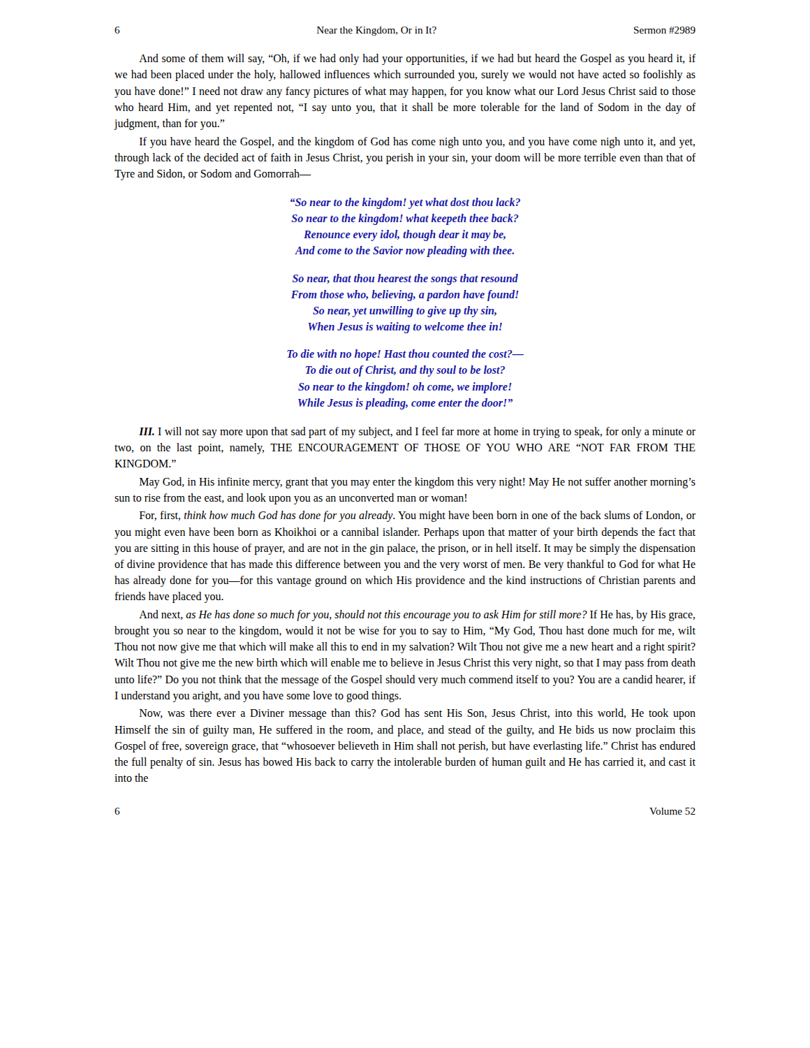6 Near the Kingdom, Or in It? Sermon #2989
And some of them will say, “Oh, if we had only had your opportunities, if we had but heard the Gospel as you heard it, if we had been placed under the holy, hallowed influences which surrounded you, surely we would not have acted so foolishly as you have done!” I need not draw any fancy pictures of what may happen, for you know what our Lord Jesus Christ said to those who heard Him, and yet repented not, “I say unto you, that it shall be more tolerable for the land of Sodom in the day of judgment, than for you.”
If you have heard the Gospel, and the kingdom of God has come nigh unto you, and you have come nigh unto it, and yet, through lack of the decided act of faith in Jesus Christ, you perish in your sin, your doom will be more terrible even than that of Tyre and Sidon, or Sodom and Gomorrah—
“So near to the kingdom! yet what dost thou lack?
So near to the kingdom! what keepeth thee back?
Renounce every idol, though dear it may be,
And come to the Savior now pleading with thee.
So near, that thou hearest the songs that resound
From those who, believing, a pardon have found!
So near, yet unwilling to give up thy sin,
When Jesus is waiting to welcome thee in!
To die with no hope! Hast thou counted the cost?—
To die out of Christ, and thy soul to be lost?
So near to the kingdom! oh come, we implore!
While Jesus is pleading, come enter the door!”
III. I will not say more upon that sad part of my subject, and I feel far more at home in trying to speak, for only a minute or two, on the last point, namely, THE ENCOURAGEMENT OF THOSE OF YOU WHO ARE “NOT FAR FROM THE KINGDOM.”
May God, in His infinite mercy, grant that you may enter the kingdom this very night! May He not suffer another morning’s sun to rise from the east, and look upon you as an unconverted man or woman!
For, first, think how much God has done for you already. You might have been born in one of the back slums of London, or you might even have been born as Khoikhoi or a cannibal islander. Perhaps upon that matter of your birth depends the fact that you are sitting in this house of prayer, and are not in the gin palace, the prison, or in hell itself. It may be simply the dispensation of divine providence that has made this difference between you and the very worst of men. Be very thankful to God for what He has already done for you—for this vantage ground on which His providence and the kind instructions of Christian parents and friends have placed you.
And next, as He has done so much for you, should not this encourage you to ask Him for still more? If He has, by His grace, brought you so near to the kingdom, would it not be wise for you to say to Him, “My God, Thou hast done much for me, wilt Thou not now give me that which will make all this to end in my salvation? Wilt Thou not give me a new heart and a right spirit? Wilt Thou not give me the new birth which will enable me to believe in Jesus Christ this very night, so that I may pass from death unto life?” Do you not think that the message of the Gospel should very much commend itself to you? You are a candid hearer, if I understand you aright, and you have some love to good things.
Now, was there ever a Diviner message than this? God has sent His Son, Jesus Christ, into this world, He took upon Himself the sin of guilty man, He suffered in the room, and place, and stead of the guilty, and He bids us now proclaim this Gospel of free, sovereign grace, that “whosoever believeth in Him shall not perish, but have everlasting life.” Christ has endured the full penalty of sin. Jesus has bowed His back to carry the intolerable burden of human guilt and He has carried it, and cast it into the
6 Volume 52